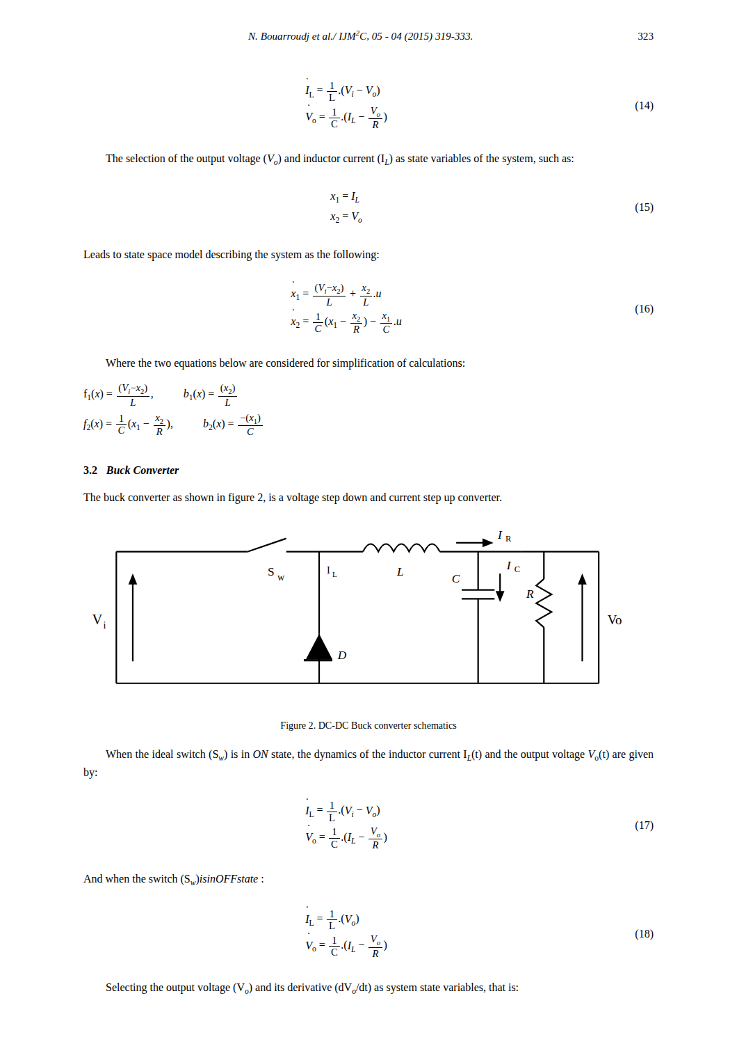N. Bouarroudj et al./ IJM2C, 05 - 04 (2015) 319-333. 323
IL = 1 L.(Vi − Vo)
Vo = 1 C.(IL − Vo R)
(14)
The selection of the output voltage (Vo) and inductor current (IL) as state variables of the system, such as:
x1 = IL
x2 = Vo
(15)
Leads to state space model describing the system as the following:
x1 = (Vi−x2) L + x2 L.u
x2 = 1 C(x1 − x2 R) − x1 C.u
(16)
Where the two equations below are considered for simplification of calculations:
f1(x) = (Vi−x2) L, b1(x) = (x2) L
f2(x) = 1 C(x1 − x2 R), b2(x) = −(x1) C
3.2 Buck Converter
The buck converter as shown in figure 2, is a voltage step down and current step up converter.
V i S w I L L D C R Vo I R I C
Figure 2. DC-DC Buck converter schematics
When the ideal switch (Sw) is in ON state, the dynamics of the inductor current IL(t) and the output voltage Vo(t) are given by:
IL = 1 L.(Vi − Vo)
Vo = 1 C.(IL − Vo R)
(17)
And when the switch (Sw)isinOFFstate :
IL = 1 L.(Vo)
Vo = 1 C.(IL − Vo R)
(18)
Selecting the output voltage (Vo) and its derivative (dVo/dt) as system state variables, that is: